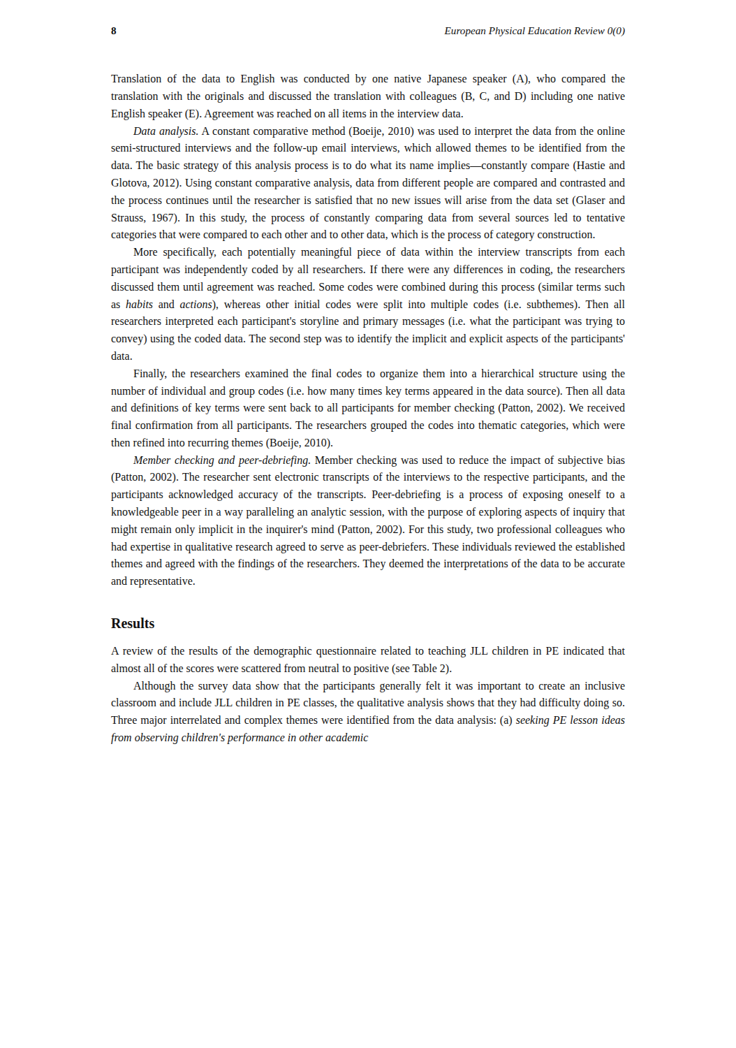8 European Physical Education Review 0(0)
Translation of the data to English was conducted by one native Japanese speaker (A), who compared the translation with the originals and discussed the translation with colleagues (B, C, and D) including one native English speaker (E). Agreement was reached on all items in the interview data.
Data analysis. A constant comparative method (Boeije, 2010) was used to interpret the data from the online semi-structured interviews and the follow-up email interviews, which allowed themes to be identified from the data. The basic strategy of this analysis process is to do what its name implies—constantly compare (Hastie and Glotova, 2012). Using constant comparative analysis, data from different people are compared and contrasted and the process continues until the researcher is satisfied that no new issues will arise from the data set (Glaser and Strauss, 1967). In this study, the process of constantly comparing data from several sources led to tentative categories that were compared to each other and to other data, which is the process of category construction.
More specifically, each potentially meaningful piece of data within the interview transcripts from each participant was independently coded by all researchers. If there were any differences in coding, the researchers discussed them until agreement was reached. Some codes were combined during this process (similar terms such as habits and actions), whereas other initial codes were split into multiple codes (i.e. subthemes). Then all researchers interpreted each participant's storyline and primary messages (i.e. what the participant was trying to convey) using the coded data. The second step was to identify the implicit and explicit aspects of the participants' data.
Finally, the researchers examined the final codes to organize them into a hierarchical structure using the number of individual and group codes (i.e. how many times key terms appeared in the data source). Then all data and definitions of key terms were sent back to all participants for member checking (Patton, 2002). We received final confirmation from all participants. The researchers grouped the codes into thematic categories, which were then refined into recurring themes (Boeije, 2010).
Member checking and peer-debriefing. Member checking was used to reduce the impact of subjective bias (Patton, 2002). The researcher sent electronic transcripts of the interviews to the respective participants, and the participants acknowledged accuracy of the transcripts. Peer-debriefing is a process of exposing oneself to a knowledgeable peer in a way paralleling an analytic session, with the purpose of exploring aspects of inquiry that might remain only implicit in the inquirer's mind (Patton, 2002). For this study, two professional colleagues who had expertise in qualitative research agreed to serve as peer-debriefers. These individuals reviewed the established themes and agreed with the findings of the researchers. They deemed the interpretations of the data to be accurate and representative.
Results
A review of the results of the demographic questionnaire related to teaching JLL children in PE indicated that almost all of the scores were scattered from neutral to positive (see Table 2).
Although the survey data show that the participants generally felt it was important to create an inclusive classroom and include JLL children in PE classes, the qualitative analysis shows that they had difficulty doing so. Three major interrelated and complex themes were identified from the data analysis: (a) seeking PE lesson ideas from observing children's performance in other academic